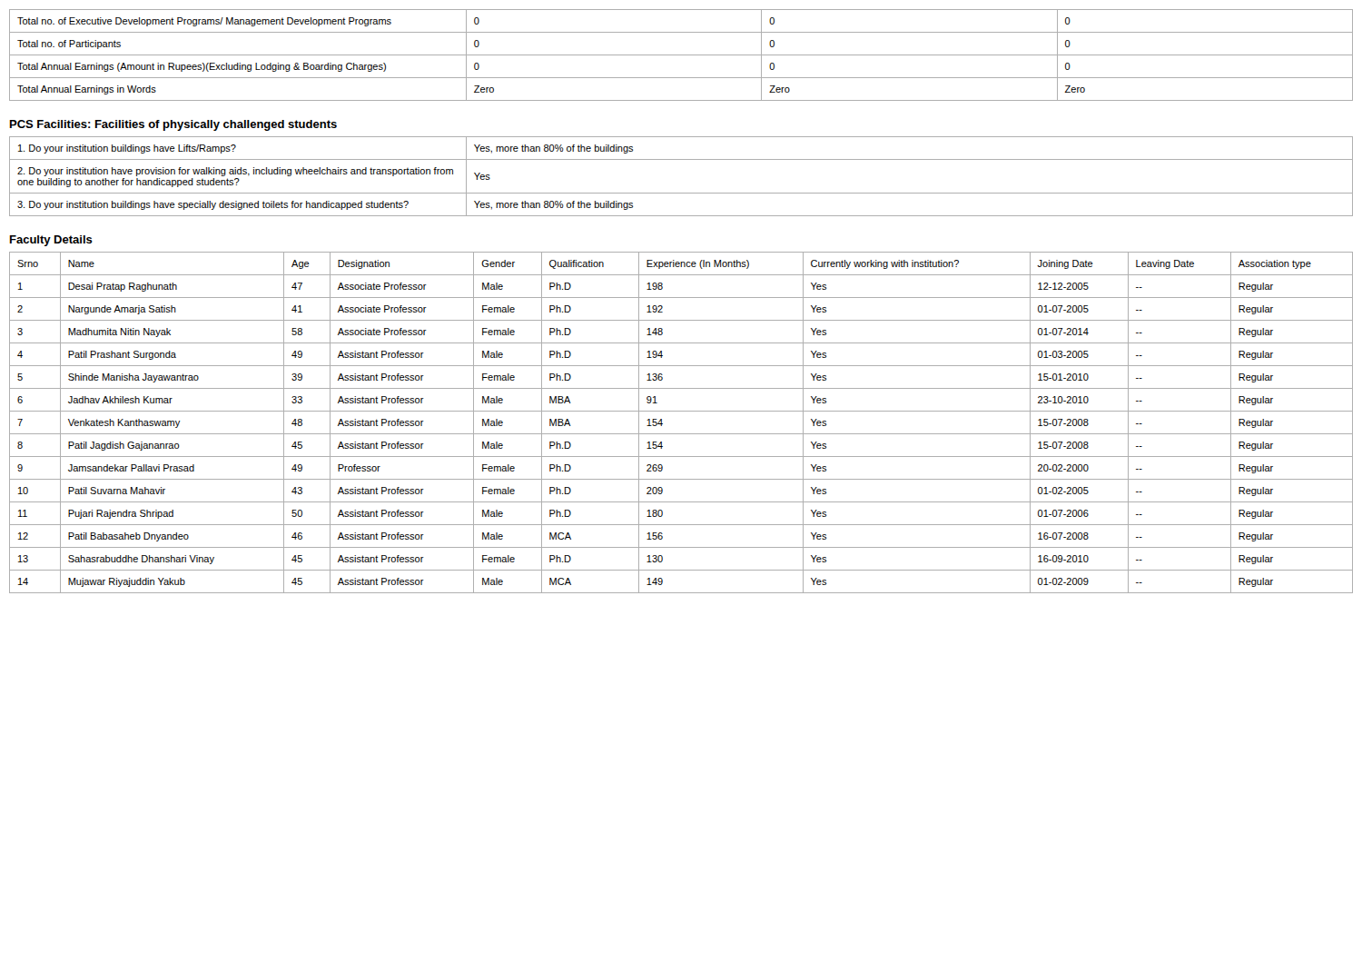| Total no. of Executive Development Programs/ Management Development Programs | 0 | 0 | 0 |
| Total no. of Participants | 0 | 0 | 0 |
| Total Annual Earnings (Amount in Rupees)(Excluding Lodging & Boarding Charges) | 0 | 0 | 0 |
| Total Annual Earnings in Words | Zero | Zero | Zero |
PCS Facilities: Facilities of physically challenged students
| 1. Do your institution buildings have Lifts/Ramps? | Yes, more than 80% of the buildings |
| 2. Do your institution have provision for walking aids, including wheelchairs and transportation from one building to another for handicapped students? | Yes |
| 3. Do your institution buildings have specially designed toilets for handicapped students? | Yes, more than 80% of the buildings |
Faculty Details
| Srno | Name | Age | Designation | Gender | Qualification | Experience (In Months) | Currently working with institution? | Joining Date | Leaving Date | Association type |
| --- | --- | --- | --- | --- | --- | --- | --- | --- | --- | --- |
| 1 | Desai Pratap Raghunath | 47 | Associate Professor | Male | Ph.D | 198 | Yes | 12-12-2005 | -- | Regular |
| 2 | Nargunde Amarja Satish | 41 | Associate Professor | Female | Ph.D | 192 | Yes | 01-07-2005 | -- | Regular |
| 3 | Madhumita Nitin Nayak | 58 | Associate Professor | Female | Ph.D | 148 | Yes | 01-07-2014 | -- | Regular |
| 4 | Patil Prashant Surgonda | 49 | Assistant Professor | Male | Ph.D | 194 | Yes | 01-03-2005 | -- | Regular |
| 5 | Shinde Manisha Jayawantrao | 39 | Assistant Professor | Female | Ph.D | 136 | Yes | 15-01-2010 | -- | Regular |
| 6 | Jadhav Akhilesh Kumar | 33 | Assistant Professor | Male | MBA | 91 | Yes | 23-10-2010 | -- | Regular |
| 7 | Venkatesh Kanthaswamy | 48 | Assistant Professor | Male | MBA | 154 | Yes | 15-07-2008 | -- | Regular |
| 8 | Patil Jagdish Gajananrao | 45 | Assistant Professor | Male | Ph.D | 154 | Yes | 15-07-2008 | -- | Regular |
| 9 | Jamsandekar Pallavi Prasad | 49 | Professor | Female | Ph.D | 269 | Yes | 20-02-2000 | -- | Regular |
| 10 | Patil Suvarna Mahavir | 43 | Assistant Professor | Female | Ph.D | 209 | Yes | 01-02-2005 | -- | Regular |
| 11 | Pujari Rajendra Shripad | 50 | Assistant Professor | Male | Ph.D | 180 | Yes | 01-07-2006 | -- | Regular |
| 12 | Patil Babasaheb Dnyandeo | 46 | Assistant Professor | Male | MCA | 156 | Yes | 16-07-2008 | -- | Regular |
| 13 | Sahasrabuddhe Dhanshari Vinay | 45 | Assistant Professor | Female | Ph.D | 130 | Yes | 16-09-2010 | -- | Regular |
| 14 | Mujawar Riyajuddin Yakub | 45 | Assistant Professor | Male | MCA | 149 | Yes | 01-02-2009 | -- | Regular |